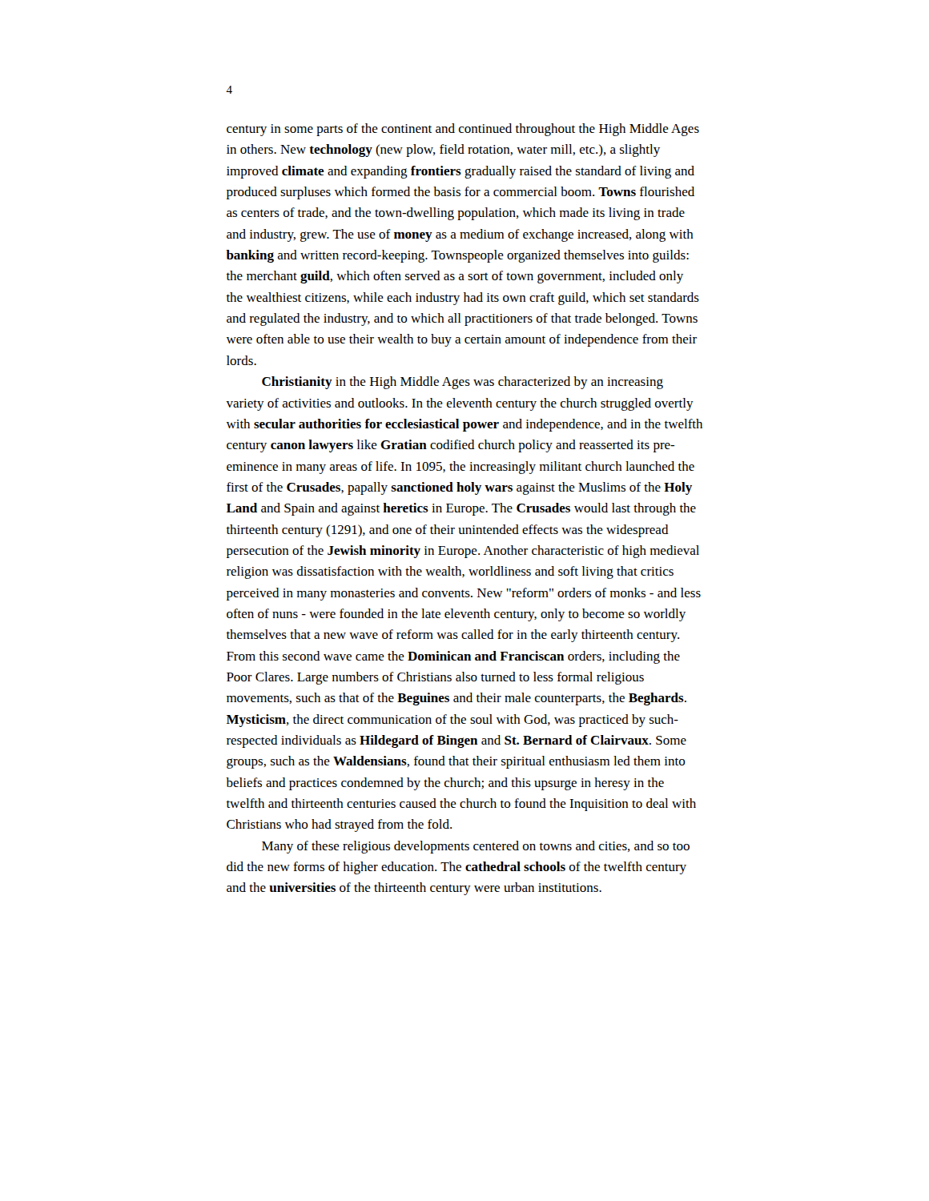4
century in some parts of the continent and continued throughout the High Middle Ages in others. New technology (new plow, field rotation, water mill, etc.), a slightly improved climate and expanding frontiers gradually raised the standard of living and produced surpluses which formed the basis for a commercial boom. Towns flourished as centers of trade, and the town-dwelling population, which made its living in trade and industry, grew. The use of money as a medium of exchange increased, along with banking and written record-keeping. Townspeople organized themselves into guilds: the merchant guild, which often served as a sort of town government, included only the wealthiest citizens, while each industry had its own craft guild, which set standards and regulated the industry, and to which all practitioners of that trade belonged. Towns were often able to use their wealth to buy a certain amount of independence from their lords.
Christianity in the High Middle Ages was characterized by an increasing variety of activities and outlooks. In the eleventh century the church struggled overtly with secular authorities for ecclesiastical power and independence, and in the twelfth century canon lawyers like Gratian codified church policy and reasserted its pre-eminence in many areas of life. In 1095, the increasingly militant church launched the first of the Crusades, papally sanctioned holy wars against the Muslims of the Holy Land and Spain and against heretics in Europe. The Crusades would last through the thirteenth century (1291), and one of their unintended effects was the widespread persecution of the Jewish minority in Europe. Another characteristic of high medieval religion was dissatisfaction with the wealth, worldliness and soft living that critics perceived in many monasteries and convents. New "reform" orders of monks - and less often of nuns - were founded in the late eleventh century, only to become so worldly themselves that a new wave of reform was called for in the early thirteenth century. From this second wave came the Dominican and Franciscan orders, including the Poor Clares. Large numbers of Christians also turned to less formal religious movements, such as that of the Beguines and their male counterparts, the Beghards. Mysticism, the direct communication of the soul with God, was practiced by such- respected individuals as Hildegard of Bingen and St. Bernard of Clairvaux. Some groups, such as the Waldensians, found that their spiritual enthusiasm led them into beliefs and practices condemned by the church; and this upsurge in heresy in the twelfth and thirteenth centuries caused the church to found the Inquisition to deal with Christians who had strayed from the fold.
Many of these religious developments centered on towns and cities, and so too did the new forms of higher education. The cathedral schools of the twelfth century and the universities of the thirteenth century were urban institutions.